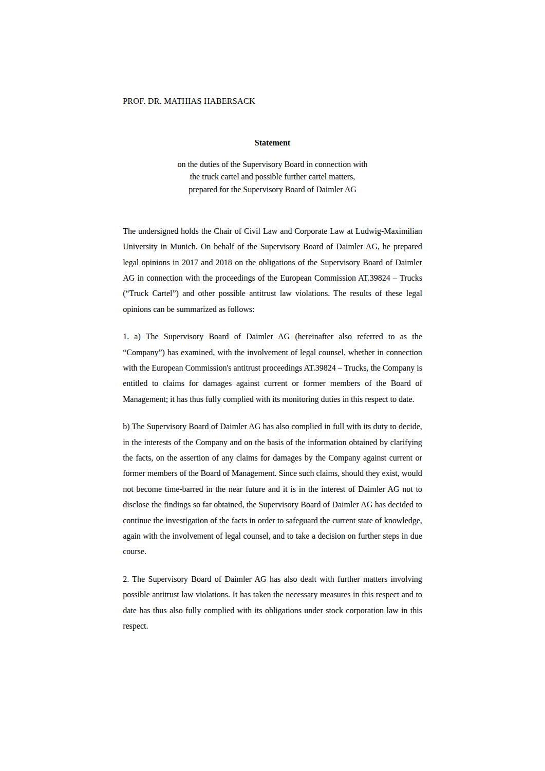PROF. DR. MATHIAS HABERSACK
Statement
on the duties of the Supervisory Board in connection with
the truck cartel and possible further cartel matters,
prepared for the Supervisory Board of Daimler AG
The undersigned holds the Chair of Civil Law and Corporate Law at Ludwig-Maximilian University in Munich. On behalf of the Supervisory Board of Daimler AG, he prepared legal opinions in 2017 and 2018 on the obligations of the Supervisory Board of Daimler AG in connection with the proceedings of the European Commission AT.39824 – Trucks (“Truck Cartel”) and other possible antitrust law violations. The results of these legal opinions can be summarized as follows:
1. a) The Supervisory Board of Daimler AG (hereinafter also referred to as the “Company”) has examined, with the involvement of legal counsel, whether in connection with the European Commission's antitrust proceedings AT.39824 – Trucks, the Company is entitled to claims for damages against current or former members of the Board of Management; it has thus fully complied with its monitoring duties in this respect to date.
b) The Supervisory Board of Daimler AG has also complied in full with its duty to decide, in the interests of the Company and on the basis of the information obtained by clarifying the facts, on the assertion of any claims for damages by the Company against current or former members of the Board of Management. Since such claims, should they exist, would not become time-barred in the near future and it is in the interest of Daimler AG not to disclose the findings so far obtained, the Supervisory Board of Daimler AG has decided to continue the investigation of the facts in order to safeguard the current state of knowledge, again with the involvement of legal counsel, and to take a decision on further steps in due course.
2. The Supervisory Board of Daimler AG has also dealt with further matters involving possible antitrust law violations. It has taken the necessary measures in this respect and to date has thus also fully complied with its obligations under stock corporation law in this respect.